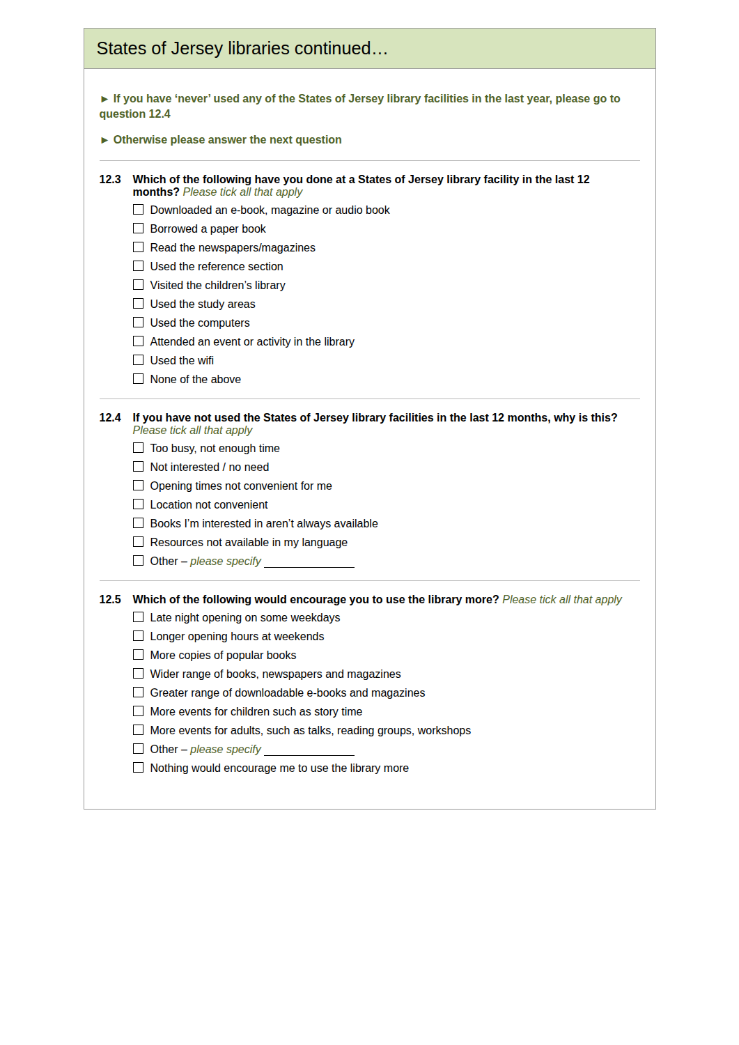States of Jersey libraries continued…
► If you have ‘never’ used any of the States of Jersey library facilities in the last year, please go to question 12.4
► Otherwise please answer the next question
12.3
Which of the following have you done at a States of Jersey library facility in the last 12 months? Please tick all that apply
Downloaded an e-book, magazine or audio book
Borrowed a paper book
Read the newspapers/magazines
Used the reference section
Visited the children’s library
Used the study areas
Used the computers
Attended an event or activity in the library
Used the wifi
None of the above
12.4
If you have not used the States of Jersey library facilities in the last 12 months, why is this? Please tick all that apply
Too busy, not enough time
Not interested / no need
Opening times not convenient for me
Location not convenient
Books I’m interested in aren’t always available
Resources not available in my language
Other – please specify
12.5
Which of the following would encourage you to use the library more? Please tick all that apply
Late night opening on some weekdays
Longer opening hours at weekends
More copies of popular books
Wider range of books, newspapers and magazines
Greater range of downloadable e-books and magazines
More events for children such as story time
More events for adults, such as talks, reading groups, workshops
Other – please specify
Nothing would encourage me to use the library more